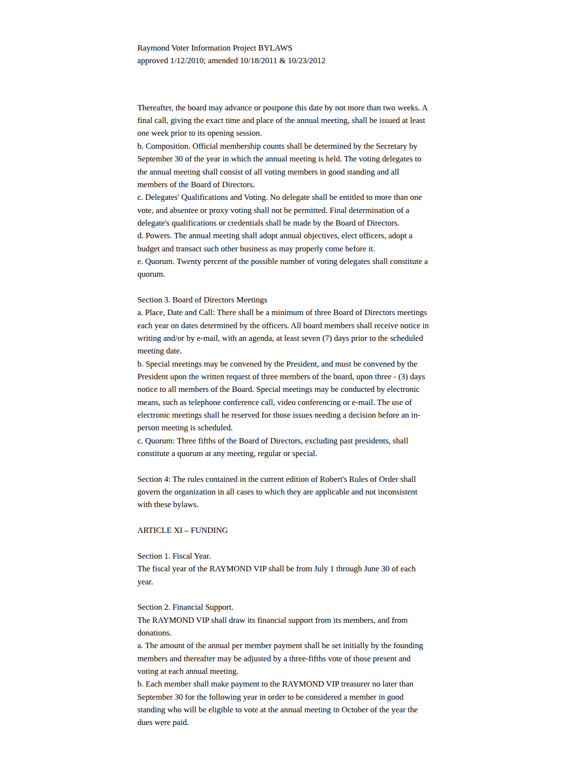Raymond Voter Information Project BYLAWS
approved 1/12/2010; amended 10/18/2011 & 10/23/2012
Thereafter, the board may advance or postpone this date by not more than two weeks. A final call, giving the exact time and place of the annual meeting, shall be issued at least one week prior to its opening session.
b. Composition. Official membership counts shall be determined by the Secretary by September 30 of the year in which the annual meeting is held. The voting delegates to the annual meeting shall consist of all voting members in good standing and all members of the Board of Directors.
c. Delegates' Qualifications and Voting. No delegate shall be entitled to more than one vote, and absentee or proxy voting shall not be permitted. Final determination of a delegate's qualifications or credentials shall be made by the Board of Directors.
d. Powers. The annual meeting shall adopt annual objectives, elect officers, adopt a budget and transact such other business as may properly come before it.
e. Quorum. Twenty percent of the possible number of voting delegates shall constitute a quorum.
Section 3. Board of Directors Meetings
a. Place, Date and Call: There shall be a minimum of three Board of Directors meetings each year on dates determined by the officers. All board members shall receive notice in writing and/or by e-mail, with an agenda, at least seven (7) days prior to the scheduled meeting date.
b. Special meetings may be convened by the President, and must be convened by the President upon the written request of three members of the board, upon three - (3) days notice to all members of the Board. Special meetings may be conducted by electronic means, such as telephone conference call, video conferencing or e-mail. The use of electronic meetings shall be reserved for those issues needing a decision before an in-person meeting is scheduled.
c. Quorum: Three fifths of the Board of Directors, excluding past presidents, shall constitute a quorum at any meeting, regular or special.
Section 4: The rules contained in the current edition of Robert's Rules of Order shall govern the organization in all cases to which they are applicable and not inconsistent with these bylaws.
ARTICLE XI – FUNDING
Section 1. Fiscal Year.
The fiscal year of the RAYMOND VIP shall be from July 1 through June 30 of each year.
Section 2. Financial Support.
The RAYMOND VIP shall draw its financial support from its members, and from donations.
a. The amount of the annual per member payment shall be set initially by the founding members and thereafter may be adjusted by a three-fifths vote of those present and voting at each annual meeting.
b. Each member shall make payment to the RAYMOND VIP treasurer no later than September 30 for the following year in order to be considered a member in good standing who will be eligible to vote at the annual meeting in October of the year the dues were paid.